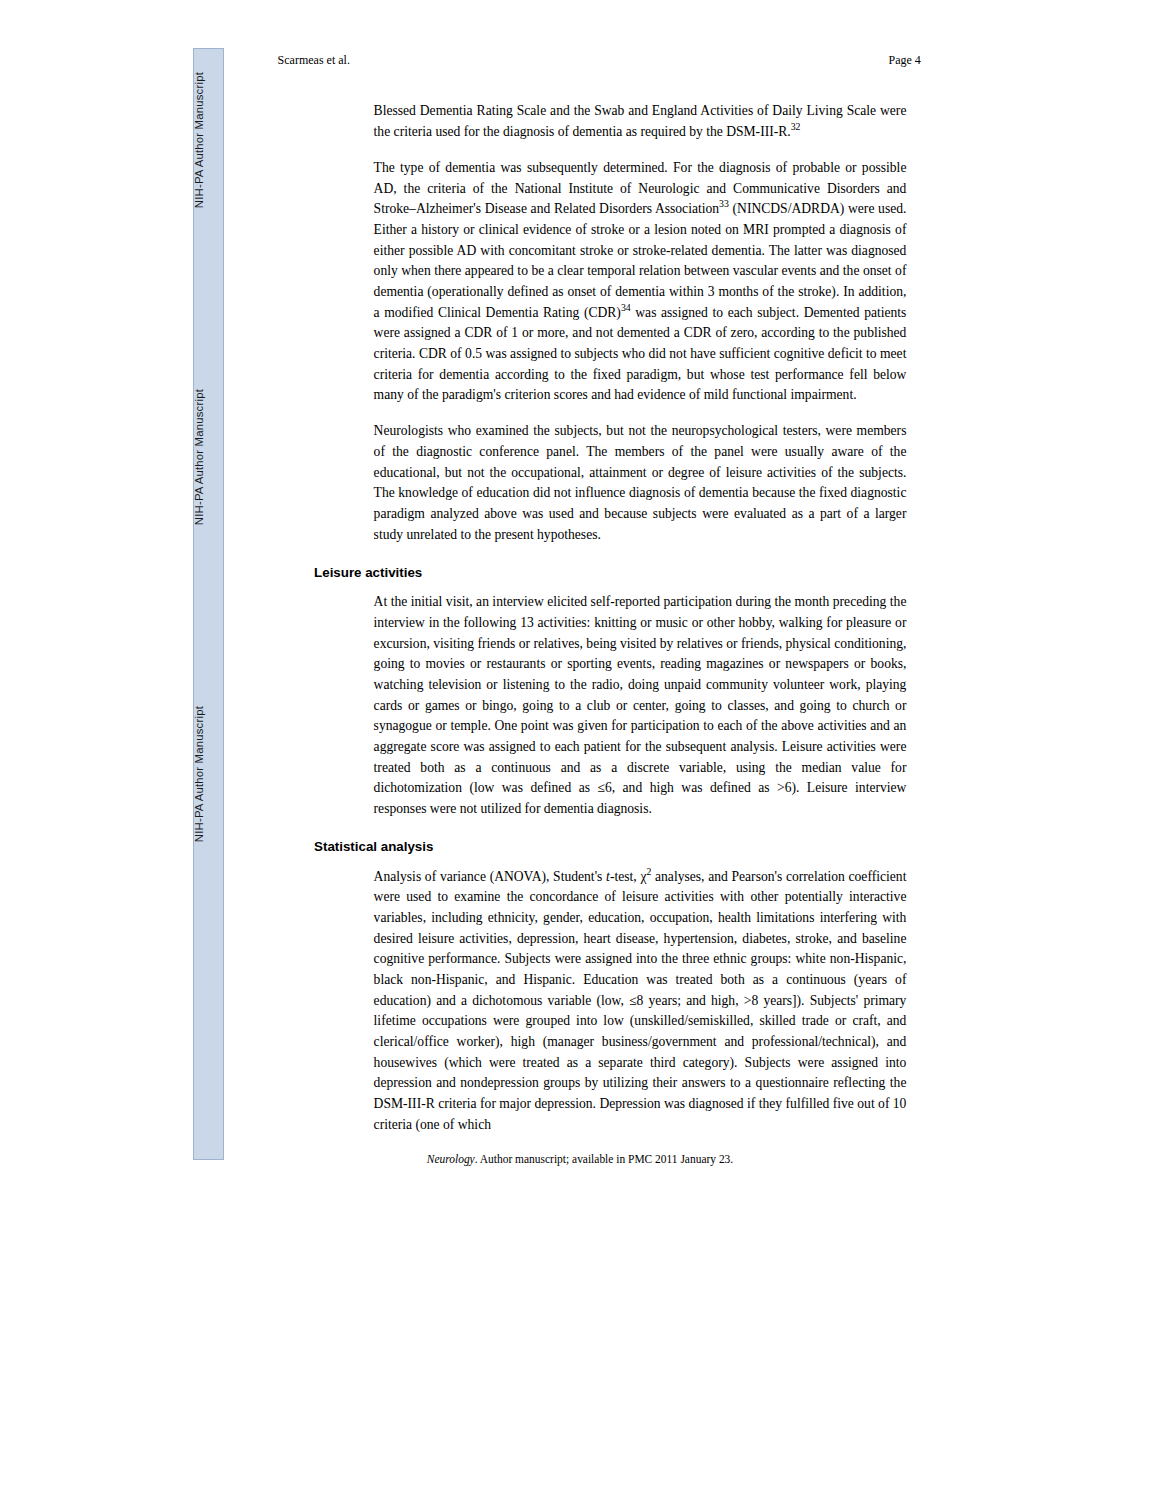NIH-PA Author Manuscript
NIH-PA Author Manuscript
NIH-PA Author Manuscript
Scarmeas et al.
Page 4
Blessed Dementia Rating Scale and the Swab and England Activities of Daily Living Scale were the criteria used for the diagnosis of dementia as required by the DSM-III-R.32
The type of dementia was subsequently determined. For the diagnosis of probable or possible AD, the criteria of the National Institute of Neurologic and Communicative Disorders and Stroke–Alzheimer's Disease and Related Disorders Association33 (NINCDS/ADRDA) were used. Either a history or clinical evidence of stroke or a lesion noted on MRI prompted a diagnosis of either possible AD with concomitant stroke or stroke-related dementia. The latter was diagnosed only when there appeared to be a clear temporal relation between vascular events and the onset of dementia (operationally defined as onset of dementia within 3 months of the stroke). In addition, a modified Clinical Dementia Rating (CDR)34 was assigned to each subject. Demented patients were assigned a CDR of 1 or more, and not demented a CDR of zero, according to the published criteria. CDR of 0.5 was assigned to subjects who did not have sufficient cognitive deficit to meet criteria for dementia according to the fixed paradigm, but whose test performance fell below many of the paradigm's criterion scores and had evidence of mild functional impairment.
Neurologists who examined the subjects, but not the neuropsychological testers, were members of the diagnostic conference panel. The members of the panel were usually aware of the educational, but not the occupational, attainment or degree of leisure activities of the subjects. The knowledge of education did not influence diagnosis of dementia because the fixed diagnostic paradigm analyzed above was used and because subjects were evaluated as a part of a larger study unrelated to the present hypotheses.
Leisure activities
At the initial visit, an interview elicited self-reported participation during the month preceding the interview in the following 13 activities: knitting or music or other hobby, walking for pleasure or excursion, visiting friends or relatives, being visited by relatives or friends, physical conditioning, going to movies or restaurants or sporting events, reading magazines or newspapers or books, watching television or listening to the radio, doing unpaid community volunteer work, playing cards or games or bingo, going to a club or center, going to classes, and going to church or synagogue or temple. One point was given for participation to each of the above activities and an aggregate score was assigned to each patient for the subsequent analysis. Leisure activities were treated both as a continuous and as a discrete variable, using the median value for dichotomization (low was defined as ≤6, and high was defined as >6). Leisure interview responses were not utilized for dementia diagnosis.
Statistical analysis
Analysis of variance (ANOVA), Student's t-test, χ2 analyses, and Pearson's correlation coefficient were used to examine the concordance of leisure activities with other potentially interactive variables, including ethnicity, gender, education, occupation, health limitations interfering with desired leisure activities, depression, heart disease, hypertension, diabetes, stroke, and baseline cognitive performance. Subjects were assigned into the three ethnic groups: white non-Hispanic, black non-Hispanic, and Hispanic. Education was treated both as a continuous (years of education) and a dichotomous variable (low, ≤8 years; and high, >8 years]). Subjects' primary lifetime occupations were grouped into low (unskilled/semiskilled, skilled trade or craft, and clerical/office worker), high (manager business/government and professional/technical), and housewives (which were treated as a separate third category). Subjects were assigned into depression and nondepression groups by utilizing their answers to a questionnaire reflecting the DSM-III-R criteria for major depression. Depression was diagnosed if they fulfilled five out of 10 criteria (one of which
Neurology. Author manuscript; available in PMC 2011 January 23.